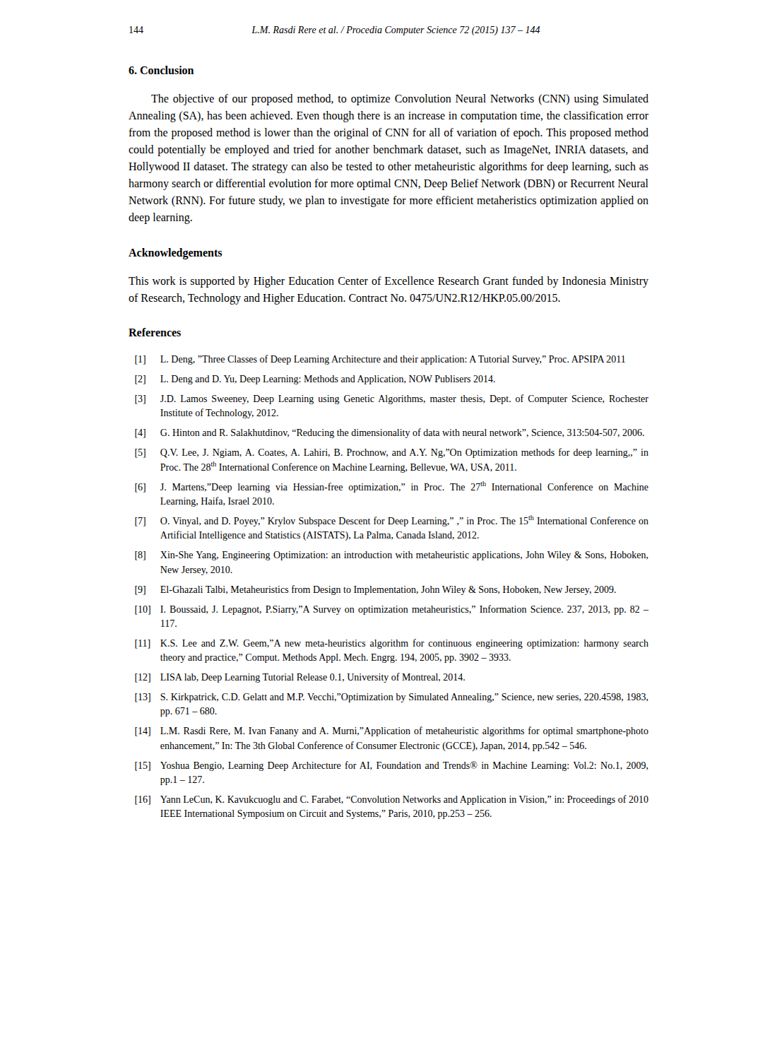144 L.M. Rasdi Rere et al. / Procedia Computer Science 72 (2015) 137 – 144
6. Conclusion
The objective of our proposed method, to optimize Convolution Neural Networks (CNN) using Simulated Annealing (SA), has been achieved. Even though there is an increase in computation time, the classification error from the proposed method is lower than the original of CNN for all of variation of epoch. This proposed method could potentially be employed and tried for another benchmark dataset, such as ImageNet, INRIA datasets, and Hollywood II dataset. The strategy can also be tested to other metaheuristic algorithms for deep learning, such as harmony search or differential evolution for more optimal CNN, Deep Belief Network (DBN) or Recurrent Neural Network (RNN). For future study, we plan to investigate for more efficient metaheristics optimization applied on deep learning.
Acknowledgements
This work is supported by Higher Education Center of Excellence Research Grant funded by Indonesia Ministry of Research, Technology and Higher Education. Contract No. 0475/UN2.R12/HKP.05.00/2015.
References
L. Deng, ”Three Classes of Deep Learning Architecture and their application: A Tutorial Survey,” Proc. APSIPA 2011
L. Deng and D. Yu, Deep Learning: Methods and Application, NOW Publisers 2014.
J.D. Lamos Sweeney, Deep Learning using Genetic Algorithms, master thesis, Dept. of Computer Science, Rochester Institute of Technology, 2012.
G. Hinton and R. Salakhutdinov, “Reducing the dimensionality of data with neural network”, Science, 313:504-507, 2006.
Q.V. Lee, J. Ngiam, A. Coates, A. Lahiri, B. Prochnow, and A.Y. Ng,”On Optimization methods for deep learning,,” in Proc. The 28th International Conference on Machine Learning, Bellevue, WA, USA, 2011.
J. Martens,”Deep learning via Hessian-free optimization,” in Proc. The 27th International Conference on Machine Learning, Haifa, Israel 2010.
O. Vinyal, and D. Poyey,” Krylov Subspace Descent for Deep Learning,” ,” in Proc. The 15th International Conference on Artificial Intelligence and Statistics (AISTATS), La Palma, Canada Island, 2012.
Xin-She Yang, Engineering Optimization: an introduction with metaheuristic applications, John Wiley & Sons, Hoboken, New Jersey, 2010.
El-Ghazali Talbi, Metaheuristics from Design to Implementation, John Wiley & Sons, Hoboken, New Jersey, 2009.
I. Boussaid, J. Lepagnot, P.Siarry,”A Survey on optimization metaheuristics,” Information Science. 237, 2013, pp. 82 – 117.
K.S. Lee and Z.W. Geem,”A new meta-heuristics algorithm for continuous engineering optimization: harmony search theory and practice,” Comput. Methods Appl. Mech. Engrg. 194, 2005, pp. 3902 – 3933.
LISA lab, Deep Learning Tutorial Release 0.1, University of Montreal, 2014.
S. Kirkpatrick, C.D. Gelatt and M.P. Vecchi,”Optimization by Simulated Annealing,” Science, new series, 220.4598, 1983, pp. 671 – 680.
L.M. Rasdi Rere, M. Ivan Fanany and A. Murni,”Application of metaheuristic algorithms for optimal smartphone-photo enhancement,” In: The 3th Global Conference of Consumer Electronic (GCCE), Japan, 2014, pp.542 – 546.
Yoshua Bengio, Learning Deep Architecture for AI, Foundation and Trends® in Machine Learning: Vol.2: No.1, 2009, pp.1 – 127.
Yann LeCun, K. Kavukcuoglu and C. Farabet, “Convolution Networks and Application in Vision,” in: Proceedings of 2010 IEEE International Symposium on Circuit and Systems,” Paris, 2010, pp.253 – 256.